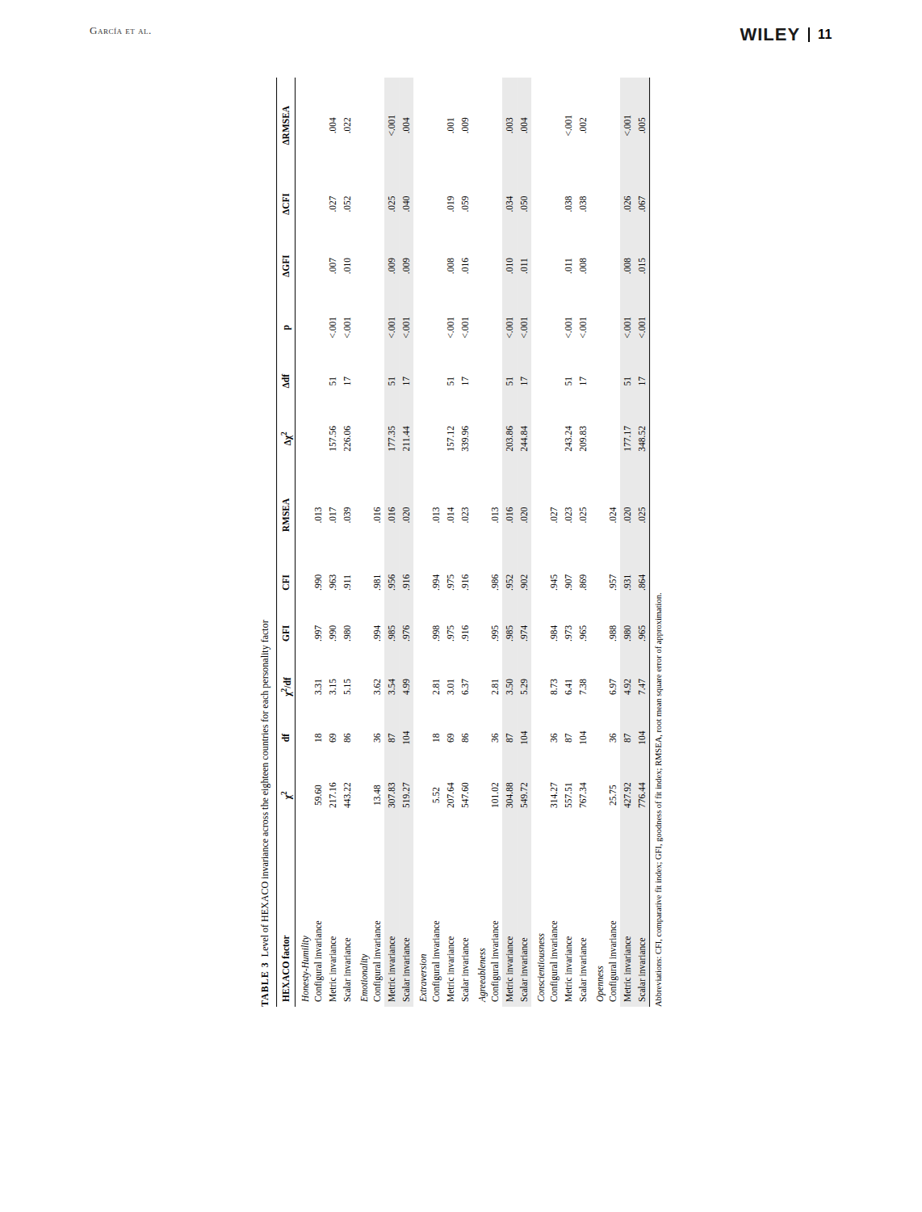García et al.
WILEY 11
TABLE 3 Level of HEXACO invariance across the eighteen countries for each personality factor
| HEXACO factor | χ 2 | df | χ 2 /df | GFI | CFI | RMSEA | Δχ 2 | Δdf | p | ΔGFI | ΔCFI | ΔRMSEA |
| --- | --- | --- | --- | --- | --- | --- | --- | --- | --- | --- | --- | --- |
| Honesty-Humility |
| Configural invariance | 59.60 | 18 | 3.31 | .997 | .990 | .013 | | | | | | |
| Metric invariance | 217.16 | 69 | 3.15 | .990 | .963 | .017 | 157.56 | 51 | <.001 | .007 | .027 | .004 |
| Scalar invariance | 443.22 | 86 | 5.15 | .980 | .911 | .039 | 226.06 | 17 | <.001 | .010 | .052 | .022 |
| Emotionality |
| Configural invariance | 13.48 | 36 | 3.62 | .994 | .981 | .016 | | | | | | |
| Metric invariance | 307.83 | 87 | 3.54 | .985 | .956 | .016 | 177.35 | 51 | <.001 | .009 | .025 | <.001 |
| Scalar invariance | 519.27 | 104 | 4.99 | .976 | .916 | .020 | 211.44 | 17 | <.001 | .009 | .040 | .004 |
| Extraversion |
| Configural invariance | 5.52 | 18 | 2.81 | .998 | .994 | .013 | | | | | | |
| Metric invariance | 207.64 | 69 | 3.01 | .975 | .975 | .014 | 157.12 | 51 | <.001 | .008 | .019 | .001 |
| Scalar invariance | 547.60 | 86 | 6.37 | .916 | .916 | .023 | 339.96 | 17 | <.001 | .016 | .059 | .009 |
| Agreeableness |
| Configural invariance | 101.02 | 36 | 2.81 | .995 | .986 | .013 | | | | | | |
| Metric invariance | 304.88 | 87 | 3.50 | .985 | .952 | .016 | 203.86 | 51 | <.001 | .010 | .034 | .003 |
| Scalar invariance | 549.72 | 104 | 5.29 | .974 | .902 | .020 | 244.84 | 17 | <.001 | .011 | .050 | .004 |
| Conscientiousness |
| Configural invariance | 314.27 | 36 | 8.73 | .984 | .945 | .027 | | | | | | |
| Metric invariance | 557.51 | 87 | 6.41 | .973 | .907 | .023 | 243.24 | 51 | <.001 | .011 | .038 | <.001 |
| Scalar invariance | 767.34 | 104 | 7.38 | .965 | .869 | .025 | 209.83 | 17 | <.001 | .008 | .038 | .002 |
| Openness |
| Configural invariance | 25.75 | 36 | 6.97 | .988 | .957 | .024 | | | | | | |
| Metric invariance | 427.92 | 87 | 4.92 | .980 | .931 | .020 | 177.17 | 51 | <.001 | .008 | .026 | <.001 |
| Scalar invariance | 776.44 | 104 | 7.47 | .965 | .864 | .025 | 348.52 | 17 | <.001 | .015 | .067 | .005 |
Abbreviations: CFI, comparative fit index; GFI, goodness of fit index; RMSEA, root mean square error of approximation.